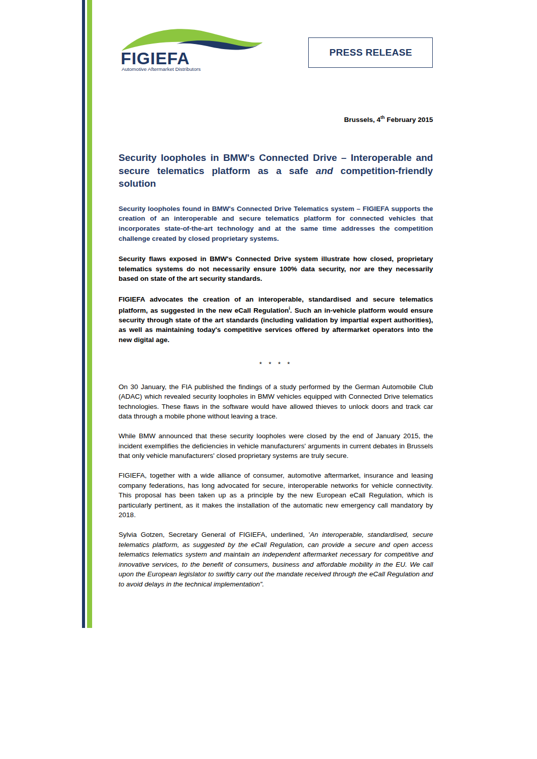FIGIEFA Automotive Aftermarket Distributors
PRESS RELEASE
Brussels, 4th February 2015
Security loopholes in BMW's Connected Drive – Interoperable and secure telematics platform as a safe and competition-friendly solution
Security loopholes found in BMW's Connected Drive Telematics system – FIGIEFA supports the creation of an interoperable and secure telematics platform for connected vehicles that incorporates state-of-the-art technology and at the same time addresses the competition challenge created by closed proprietary systems.
Security flaws exposed in BMW's Connected Drive system illustrate how closed, proprietary telematics systems do not necessarily ensure 100% data security, nor are they necessarily based on state of the art security standards.
FIGIEFA advocates the creation of an interoperable, standardised and secure telematics platform, as suggested in the new eCall Regulationi. Such an in-vehicle platform would ensure security through state of the art standards (including validation by impartial expert authorities), as well as maintaining today's competitive services offered by aftermarket operators into the new digital age.
* * * *
On 30 January, the FIA published the findings of a study performed by the German Automobile Club (ADAC) which revealed security loopholes in BMW vehicles equipped with Connected Drive telematics technologies. These flaws in the software would have allowed thieves to unlock doors and track car data through a mobile phone without leaving a trace.
While BMW announced that these security loopholes were closed by the end of January 2015, the incident exemplifies the deficiencies in vehicle manufacturers' arguments in current debates in Brussels that only vehicle manufacturers' closed proprietary systems are truly secure.
FIGIEFA, together with a wide alliance of consumer, automotive aftermarket, insurance and leasing company federations, has long advocated for secure, interoperable networks for vehicle connectivity. This proposal has been taken up as a principle by the new European eCall Regulation, which is particularly pertinent, as it makes the installation of the automatic new emergency call mandatory by 2018.
Sylvia Gotzen, Secretary General of FIGIEFA, underlined, 'An interoperable, standardised, secure telematics platform, as suggested by the eCall Regulation, can provide a secure and open access telematics telematics system and maintain an independent aftermarket necessary for competitive and innovative services, to the benefit of consumers, business and affordable mobility in the EU. We call upon the European legislator to swiftly carry out the mandate received through the eCall Regulation and to avoid delays in the technical implementation”.